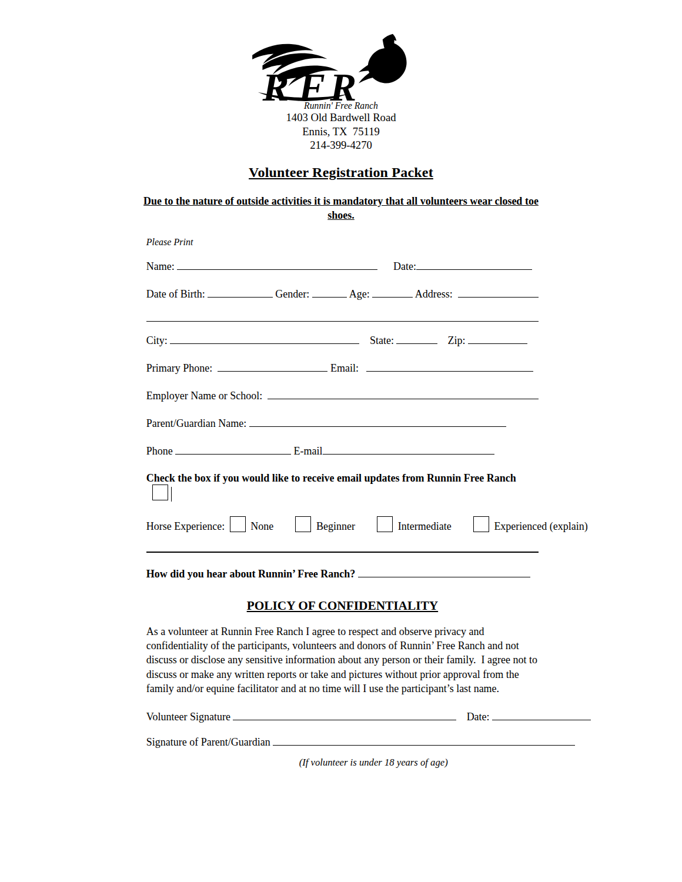R F R Runnin' Free Ranch
1403 Old Bardwell Road
Ennis, TX 75119
214-399-4270
Volunteer Registration Packet
Due to the nature of outside activities it is mandatory that all volunteers wear closed toe shoes.
Please Print
Name: Date:
Date of Birth: Gender: Age: Address:
City: State: Zip:
Primary Phone: Email:
Employer Name or School:
Parent/Guardian Name:
Phone E-mail
Check the box if you would like to receive email updates from Runnin Free Ranch
Horse Experience: None Beginner Intermediate Experienced (explain)
How did you hear about Runnin’ Free Ranch?
POLICY OF CONFIDENTIALITY
As a volunteer at Runnin Free Ranch I agree to respect and observe privacy and confidentiality of the participants, volunteers and donors of Runnin’ Free Ranch and not discuss or disclose any sensitive information about any person or their family. I agree not to discuss or make any written reports or take and pictures without prior approval from the family and/or equine facilitator and at no time will I use the participant’s last name.
Volunteer Signature Date:
Signature of Parent/Guardian
(If volunteer is under 18 years of age)